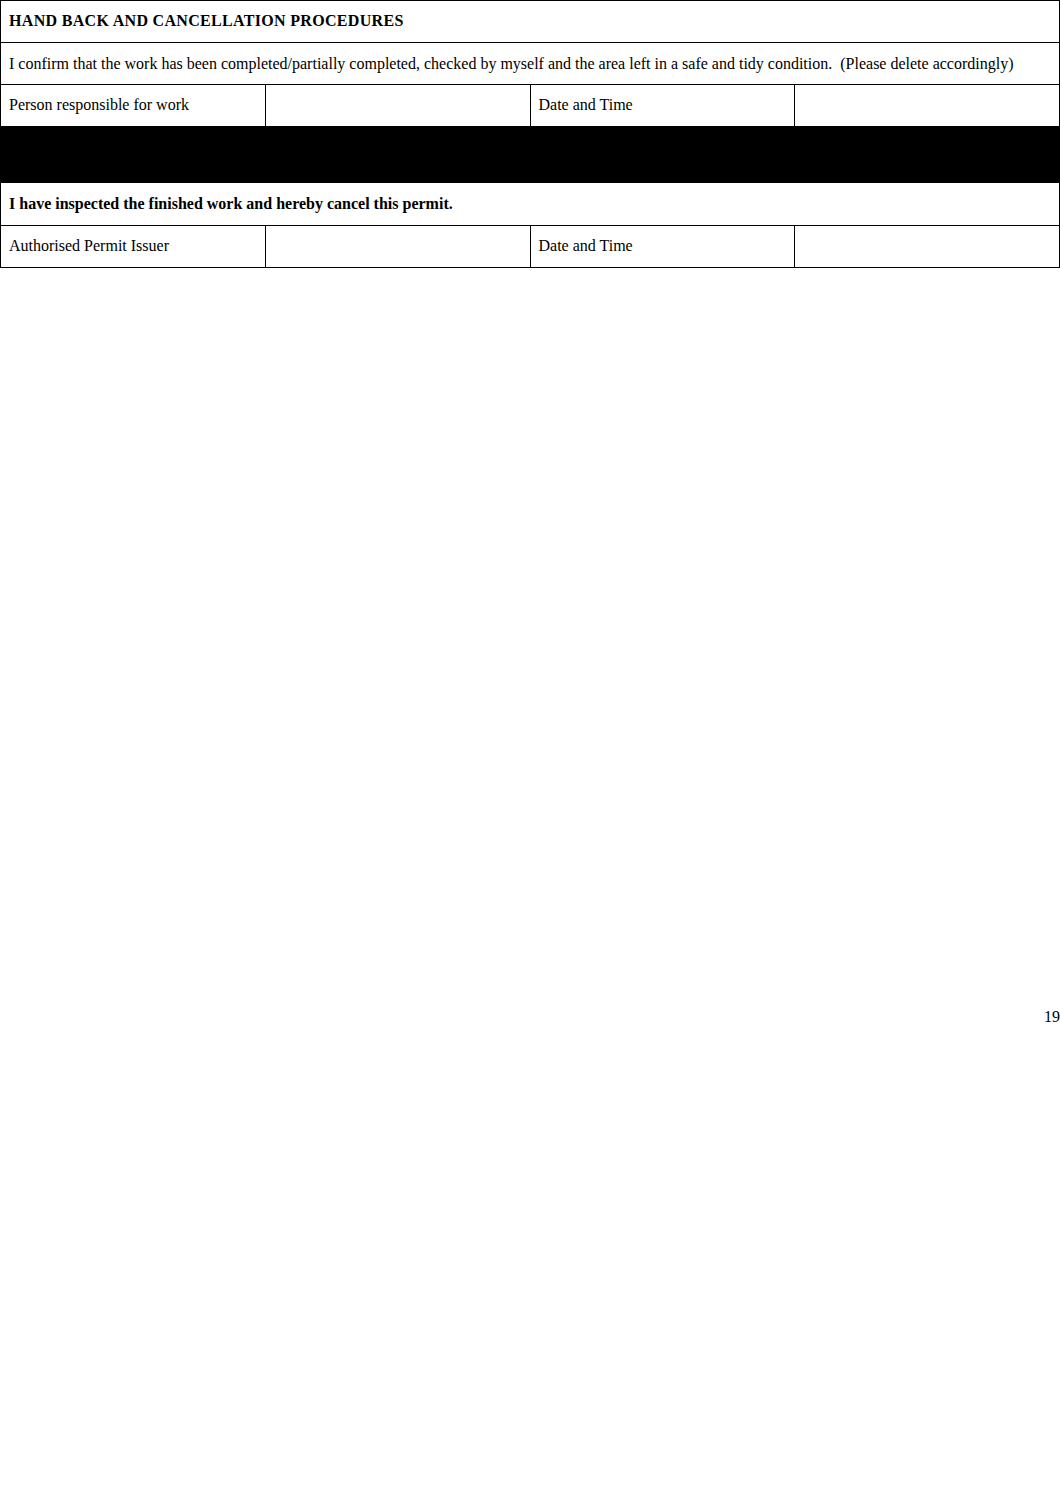| HAND BACK AND CANCELLATION PROCEDURES |
| I confirm that the work has been completed/partially completed, checked by myself and the area left in a safe and tidy condition. (Please delete accordingly) |
| Person responsible for work | | Date and Time | |
| I have inspected the finished work and hereby cancel this permit. |
| Authorised Permit Issuer | | Date and Time | |
19